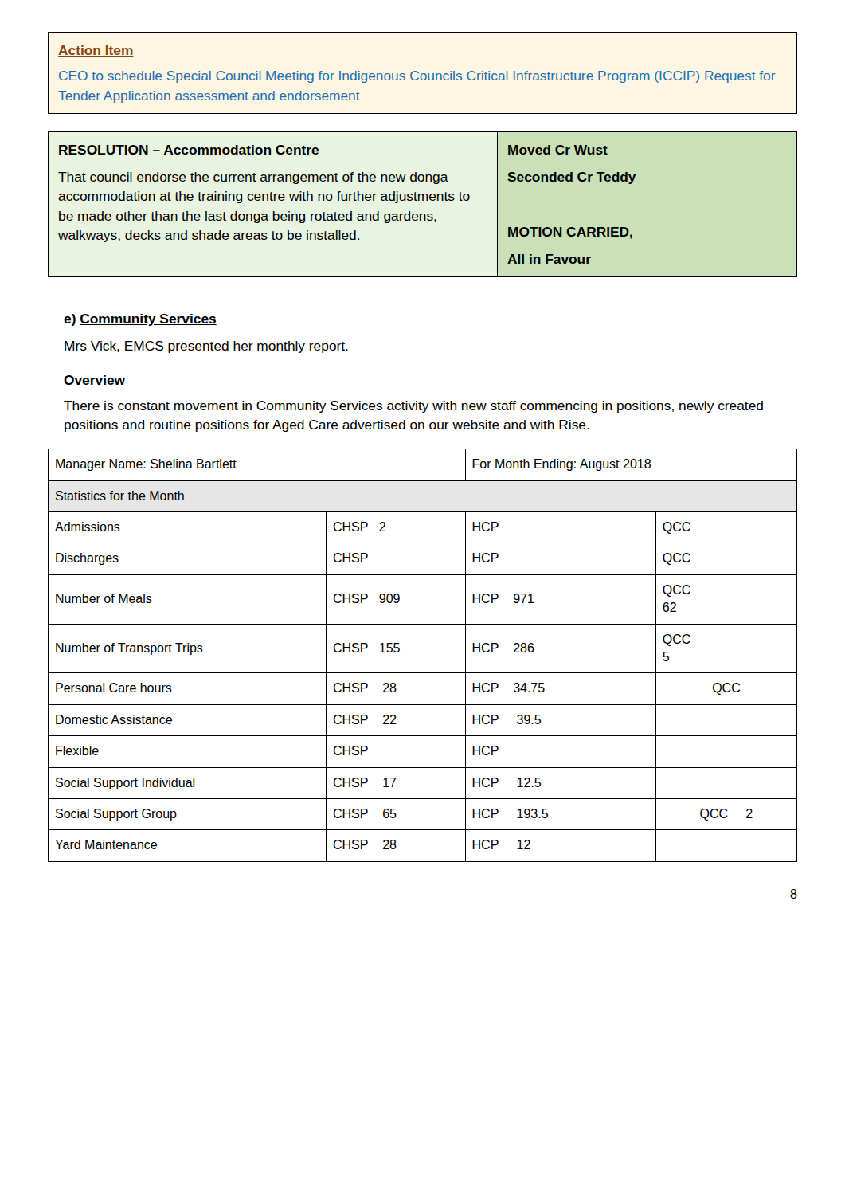Action Item
CEO to schedule Special Council Meeting for Indigenous Councils Critical Infrastructure Program (ICCIP) Request for Tender Application assessment and endorsement
| RESOLUTION – Accommodation Centre That council endorse the current arrangement of the new donga accommodation at the training centre with no further adjustments to be made other than the last donga being rotated and gardens, walkways, decks and shade areas to be installed. | Moved Cr Wust Seconded Cr Teddy MOTION CARRIED, All in Favour |
e) Community Services
Mrs Vick, EMCS presented her monthly report.
Overview
There is constant movement in Community Services activity with new staff commencing in positions, newly created positions and routine positions for Aged Care advertised on our website and with Rise.
| Manager Name: Shelina Bartlett | For Month Ending: August 2018 |
| Statistics for the Month |
| Admissions | CHSP 2 | HCP | QCC |
| Discharges | CHSP | HCP | QCC |
| Number of Meals | CHSP 909 | HCP 971 | QCC 62 |
| Number of Transport Trips | CHSP 155 | HCP 286 | QCC 5 |
| Personal Care hours | CHSP 28 | HCP 34.75 | QCC |
| Domestic Assistance | CHSP 22 | HCP 39.5 | |
| Flexible | CHSP | HCP | |
| Social Support Individual | CHSP 17 | HCP 12.5 | |
| Social Support Group | CHSP 65 | HCP 193.5 | QCC 2 |
| Yard Maintenance | CHSP 28 | HCP 12 | |
8